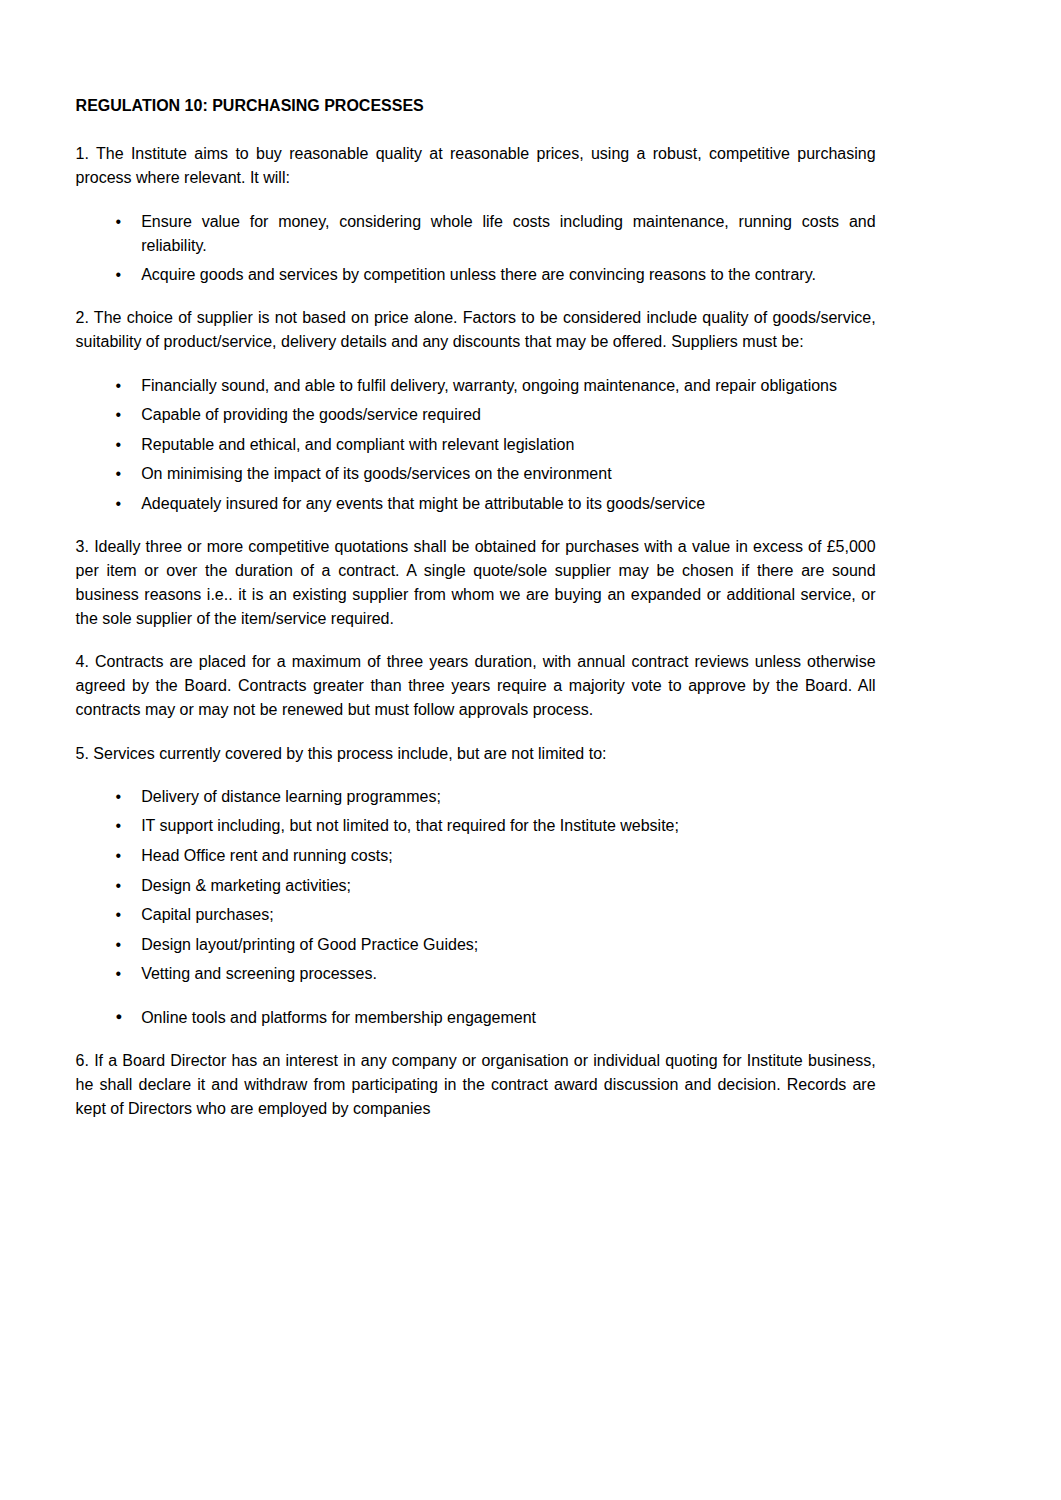Regulation 10: Purchasing Processes
1. The Institute aims to buy reasonable quality at reasonable prices, using a robust, competitive purchasing process where relevant. It will:
Ensure value for money, considering whole life costs including maintenance, running costs and reliability.
Acquire goods and services by competition unless there are convincing reasons to the contrary.
2. The choice of supplier is not based on price alone. Factors to be considered include quality of goods/service, suitability of product/service, delivery details and any discounts that may be offered. Suppliers must be:
Financially sound, and able to fulfil delivery, warranty, ongoing maintenance, and repair obligations
Capable of providing the goods/service required
Reputable and ethical, and compliant with relevant legislation
On minimising the impact of its goods/services on the environment
Adequately insured for any events that might be attributable to its goods/service
3. Ideally three or more competitive quotations shall be obtained for purchases with a value in excess of £5,000 per item or over the duration of a contract. A single quote/sole supplier may be chosen if there are sound business reasons i.e.. it is an existing supplier from whom we are buying an expanded or additional service, or the sole supplier of the item/service required.
4. Contracts are placed for a maximum of three years duration, with annual contract reviews unless otherwise agreed by the Board. Contracts greater than three years require a majority vote to approve by the Board. All contracts may or may not be renewed but must follow approvals process.
5. Services currently covered by this process include, but are not limited to:
Delivery of distance learning programmes;
IT support including, but not limited to, that required for the Institute website;
Head Office rent and running costs;
Design & marketing activities;
Capital purchases;
Design layout/printing of Good Practice Guides;
Vetting and screening processes.
Online tools and platforms for membership engagement
6. If a Board Director has an interest in any company or organisation or individual quoting for Institute business, he shall declare it and withdraw from participating in the contract award discussion and decision. Records are kept of Directors who are employed by companies